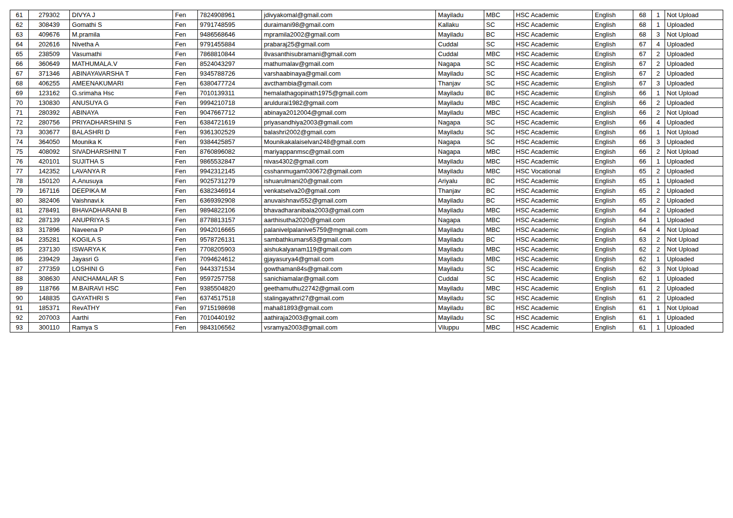| 61 | 279302 | DIVYA J | Fen | 7824908961 | jdivyakomal@gmail.com | Mayiladu | MBC | HSC Academic | English | 68 | 1 | Not Upload |
| 62 | 308439 | Gomathi S | Fen | 9791748595 | duraimani98@gmail.com | Kallaku | SC | HSC Academic | English | 68 | 1 | Uploaded |
| 63 | 409676 | M.pramila | Fen | 9486568646 | mpramila2002@gmail.com | Mayiladu | BC | HSC Academic | English | 68 | 3 | Not Upload |
| 64 | 202616 | Nivetha A | Fen | 9791455884 | prabaraj25@gmail.com | Cuddal | SC | HSC Academic | English | 67 | 4 | Uploaded |
| 65 | 238509 | Vasumathi | Fen | 7868810844 | 8vasanthisubramani@gmail.com | Cuddal | MBC | HSC Academic | English | 67 | 2 | Uploaded |
| 66 | 360649 | MATHUMALA.V | Fen | 8524043297 | mathumalav@gmail.com | Nagapa | SC | HSC Academic | English | 67 | 2 | Uploaded |
| 67 | 371346 | ABINAYAVARSHA T | Fen | 9345788726 | varshaabinaya@gmail.com | Mayiladu | SC | HSC Academic | English | 67 | 2 | Uploaded |
| 68 | 406255 | AMEENAKUMARI | Fen | 6380477724 | avcthambia@gmail.com | Thanjav | SC | HSC Academic | English | 67 | 3 | Uploaded |
| 69 | 123162 | G.srimaha Hsc | Fen | 7010139311 | hemalathagopinath1975@gmail.com | Mayiladu | BC | HSC Academic | English | 66 | 1 | Not Upload |
| 70 | 130830 | ANUSUYA G | Fen | 9994210718 | aruldurai1982@gmail.com | Mayiladu | MBC | HSC Academic | English | 66 | 2 | Uploaded |
| 71 | 280392 | ABINAYA | Fen | 9047667712 | abinaya2012004@gmail.com | Mayiladu | MBC | HSC Academic | English | 66 | 2 | Not Upload |
| 72 | 280756 | PRIYADHARSHINI S | Fen | 6384721619 | priyasandhiya2003@gmail.com | Nagapa | SC | HSC Academic | English | 66 | 4 | Uploaded |
| 73 | 303677 | BALASHRI D | Fen | 9361302529 | balashri2002@gmail.com | Mayiladu | SC | HSC Academic | English | 66 | 1 | Not Upload |
| 74 | 364050 | Mounika K | Fen | 9384425857 | Mounikakalaiselvan248@gmail.com | Nagapa | SC | HSC Academic | English | 66 | 3 | Uploaded |
| 75 | 408092 | SIVADHARSHINI T | Fen | 8760896082 | mariyappanmsc@gmail.com | Nagapa | MBC | HSC Academic | English | 66 | 2 | Not Upload |
| 76 | 420101 | SUJITHA S | Fen | 9865532847 | nivas4302@gmail.com | Mayiladu | MBC | HSC Academic | English | 66 | 1 | Uploaded |
| 77 | 142352 | LAVANYA R | Fen | 9942312145 | csshanmugam030672@gmail.com | Mayiladu | MBC | HSC Vocational | English | 65 | 2 | Uploaded |
| 78 | 150120 | A.Anusuya | Fen | 9025731279 | ishuarulmani20@gmail.com | Ariyalu | BC | HSC Academic | English | 65 | 1 | Uploaded |
| 79 | 167116 | DEEPIKA M | Fen | 6382346914 | venkatselva20@gmail.com | Thanjav | BC | HSC Academic | English | 65 | 2 | Uploaded |
| 80 | 382406 | Vaishnavi.k | Fen | 6369392908 | anuvaishnavi552@gmail.com | Mayiladu | BC | HSC Academic | English | 65 | 2 | Uploaded |
| 81 | 278491 | BHAVADHARANI B | Fen | 9894822106 | bhavadharanibala2003@gmail.com | Mayiladu | MBC | HSC Academic | English | 64 | 2 | Uploaded |
| 82 | 287139 | ANUPRIYA S | Fen | 8778813157 | aarthisutha2020@gmail.com | Nagapa | MBC | HSC Academic | English | 64 | 1 | Uploaded |
| 83 | 317896 | Naveena P | Fen | 9942016665 | palanivelpalanive5759@mgmail.com | Mayiladu | MBC | HSC Academic | English | 64 | 4 | Not Upload |
| 84 | 235281 | KOGILA S | Fen | 9578726131 | sambathkumars63@gmail.com | Mayiladu | BC | HSC Academic | English | 63 | 2 | Not Upload |
| 85 | 237130 | ISWARYA K | Fen | 7708205903 | aishukalyanam119@gmail.com | Mayiladu | MBC | HSC Academic | English | 62 | 2 | Not Upload |
| 86 | 239429 | Jayasri G | Fen | 7094624612 | gjayasurya4@gmail.com | Mayiladu | MBC | HSC Academic | English | 62 | 1 | Uploaded |
| 87 | 277359 | LOSHINI G | Fen | 9443371534 | gowthaman84s@gmail.com | Mayiladu | SC | HSC Academic | English | 62 | 3 | Not Upload |
| 88 | 308630 | ANICHAMALAR S | Fen | 9597257758 | sanichiamalar@gmail.com | Cuddal | SC | HSC Academic | English | 62 | 1 | Uploaded |
| 89 | 118766 | M.BAIRAVI HSC | Fen | 9385504820 | geethamuthu22742@gmail.com | Mayiladu | MBC | HSC Academic | English | 61 | 2 | Uploaded |
| 90 | 148835 | GAYATHRI S | Fen | 6374517518 | stalingayathri27@gmail.com | Mayiladu | SC | HSC Academic | English | 61 | 2 | Uploaded |
| 91 | 185371 | RevATHY | Fen | 9715198698 | maha81893@gmail.com | Mayiladu | BC | HSC Academic | English | 61 | 1 | Not Upload |
| 92 | 207003 | Aarthi | Fen | 7010440192 | aathiraja2003@gmail.com | Mayiladu | SC | HSC Academic | English | 61 | 1 | Uploaded |
| 93 | 300110 | Ramya S | Fen | 9843106562 | vsramya2003@gmail.com | Viluppu | MBC | HSC Academic | English | 61 | 1 | Uploaded |